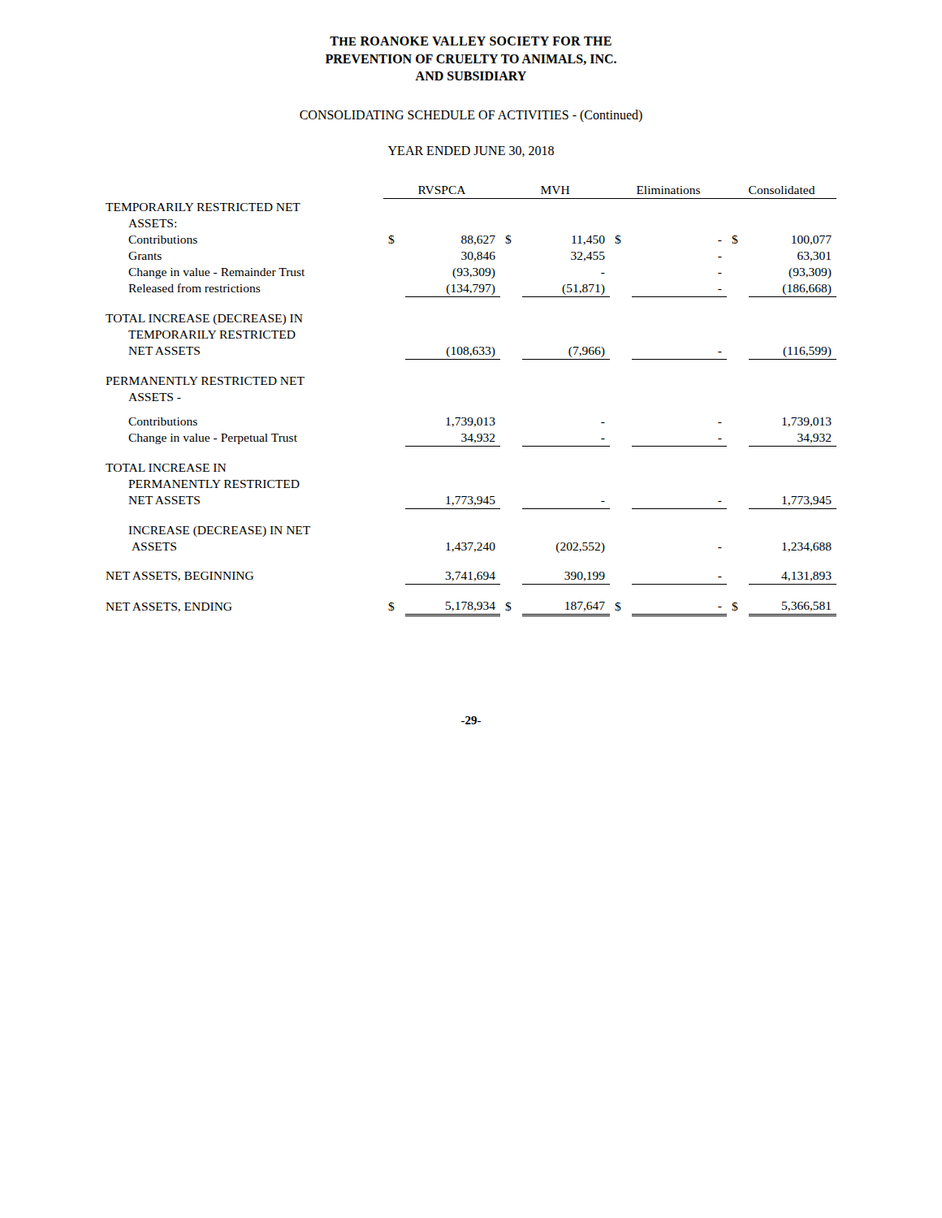THE ROANOKE VALLEY SOCIETY FOR THE
PREVENTION OF CRUELTY TO ANIMALS, INC.
AND SUBSIDIARY
CONSOLIDATING SCHEDULE OF ACTIVITIES - (Continued)
YEAR ENDED JUNE 30, 2018
| | RVSPCA | MVH | Eliminations | Consolidated |
| --- | --- | --- | --- | --- |
| TEMPORARILY RESTRICTED NET | |
| ASSETS: | |
| Contributions | $ | 88,627 | $ | 11,450 | $ | - | $ | 100,077 |
| Grants | | 30,846 | | 32,455 | | - | | 63,301 |
| Change in value - Remainder Trust | | (93,309) | | - | | - | | (93,309) |
| Released from restrictions | | (134,797) | | (51,871) | | - | | (186,668) |
| TOTAL INCREASE (DECREASE) IN | |
| TEMPORARILY RESTRICTED | |
| NET ASSETS | | (108,633) | | (7,966) | | - | | (116,599) |
| PERMANENTLY RESTRICTED NET | |
| ASSETS - | |
| Contributions | | 1,739,013 | | - | | - | | 1,739,013 |
| Change in value - Perpetual Trust | | 34,932 | | - | | - | | 34,932 |
| TOTAL INCREASE IN | |
| PERMANENTLY RESTRICTED | |
| NET ASSETS | | 1,773,945 | | - | | - | | 1,773,945 |
| INCREASE (DECREASE) IN NET | |
| ASSETS | | 1,437,240 | | (202,552) | | - | | 1,234,688 |
| NET ASSETS, BEGINNING | | 3,741,694 | | 390,199 | | - | | 4,131,893 |
| NET ASSETS, ENDING | $ | 5,178,934 | $ | 187,647 | $ | - | $ | 5,366,581 |
-29-